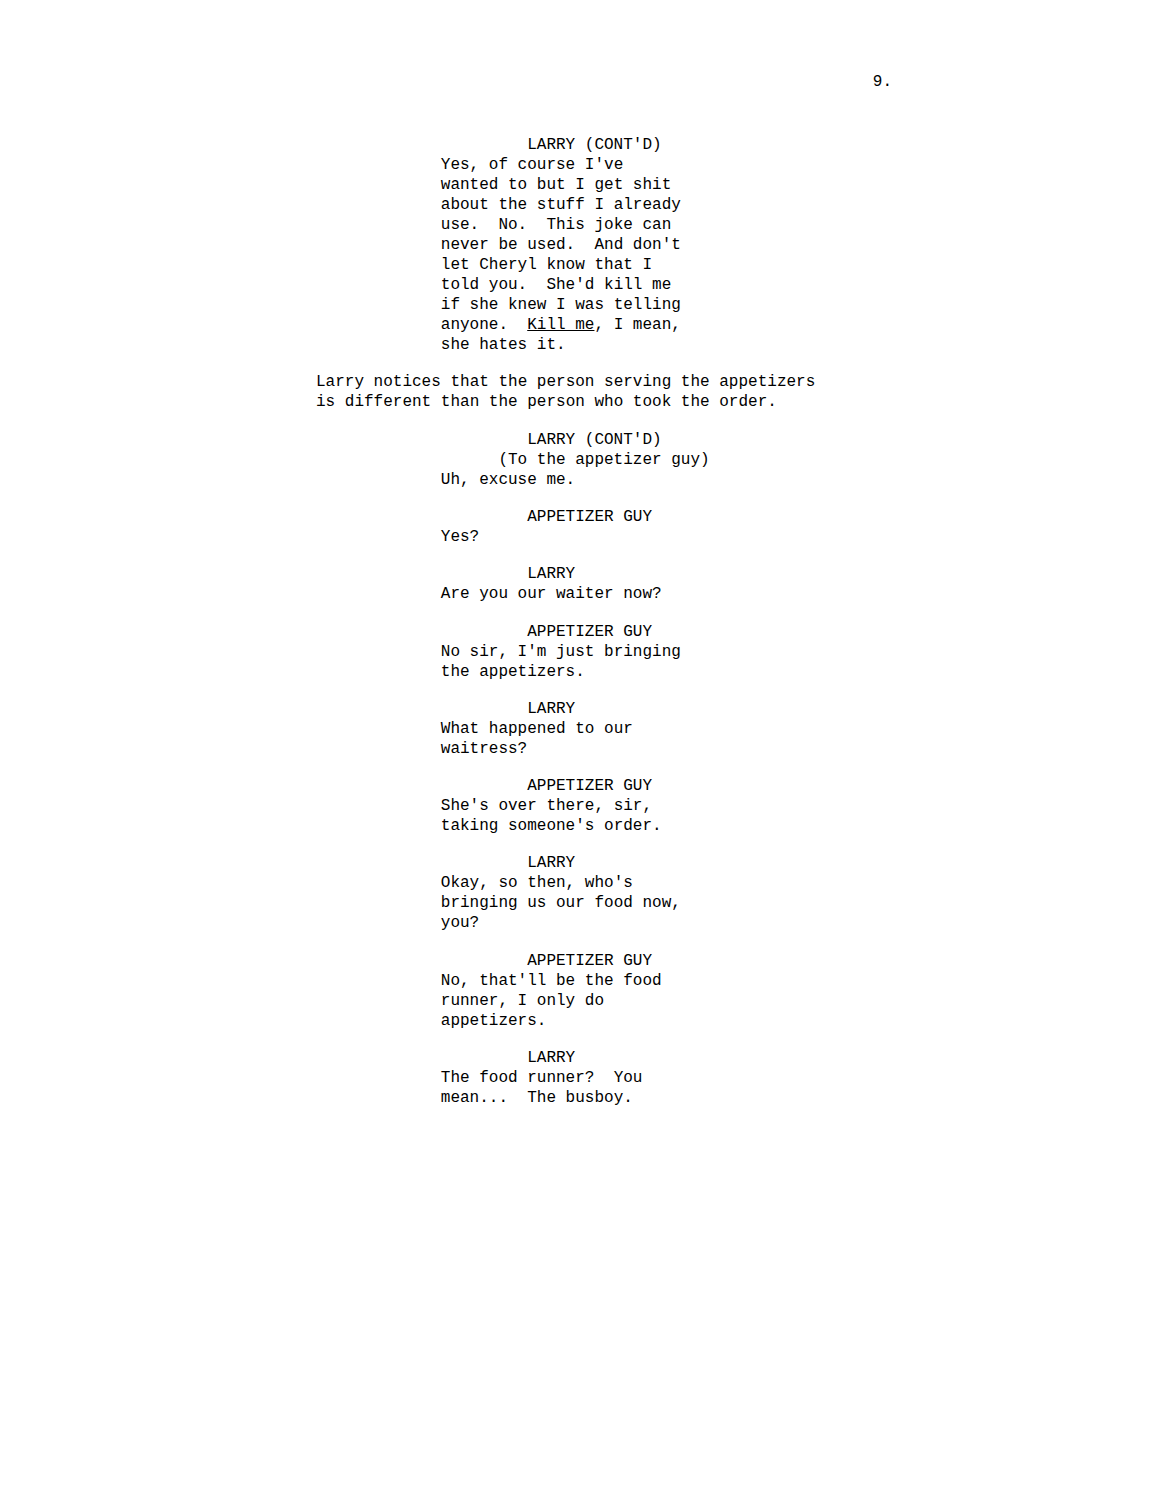9.
LARRY (CONT'D)
Yes, of course I've wanted to but I get shit about the stuff I already use. No. This joke can never be used. And don't let Cheryl know that I told you. She'd kill me if she knew I was telling anyone. Kill me, I mean, she hates it.
Larry notices that the person serving the appetizers is different than the person who took the order.
LARRY (CONT'D)
(To the appetizer guy)
Uh, excuse me.
APPETIZER GUY
Yes?
LARRY
Are you our waiter now?
APPETIZER GUY
No sir, I'm just bringing the appetizers.
LARRY
What happened to our waitress?
APPETIZER GUY
She's over there, sir, taking someone's order.
LARRY
Okay, so then, who's bringing us our food now, you?
APPETIZER GUY
No, that'll be the food runner, I only do appetizers.
LARRY
The food runner? You mean... The busboy.